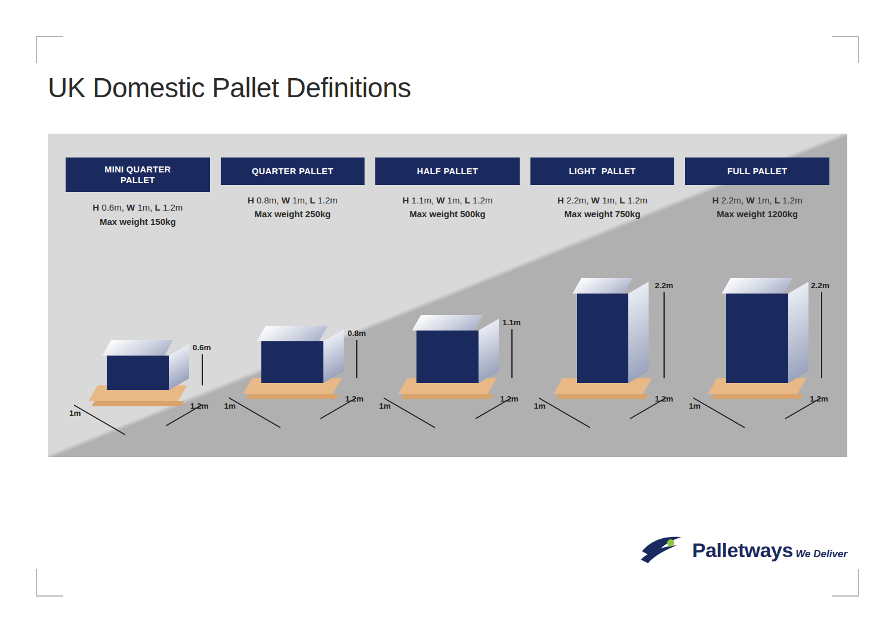UK Domestic Pallet Definitions
MINI QUARTER
PALLET
H 0.6m, W 1m, L 1.2m
Max weight 150kg
0.6m
1m 1.2m
QUARTER PALLET
H 0.8m, W 1m, L 1.2m
Max weight 250kg
0.8m
1m 1.2m
HALF PALLET
H 1.1m, W 1m, L 1.2m
Max weight 500kg
1.1m
1m 1.2m
LIGHT PALLET
H 2.2m, W 1m, L 1.2m
Max weight 750kg
2.2m
1m 1.2m
FULL PALLET
H 2.2m, W 1m, L 1.2m
Max weight 1200kg
2.2m
1m 1.2m
Palletways We Deliver